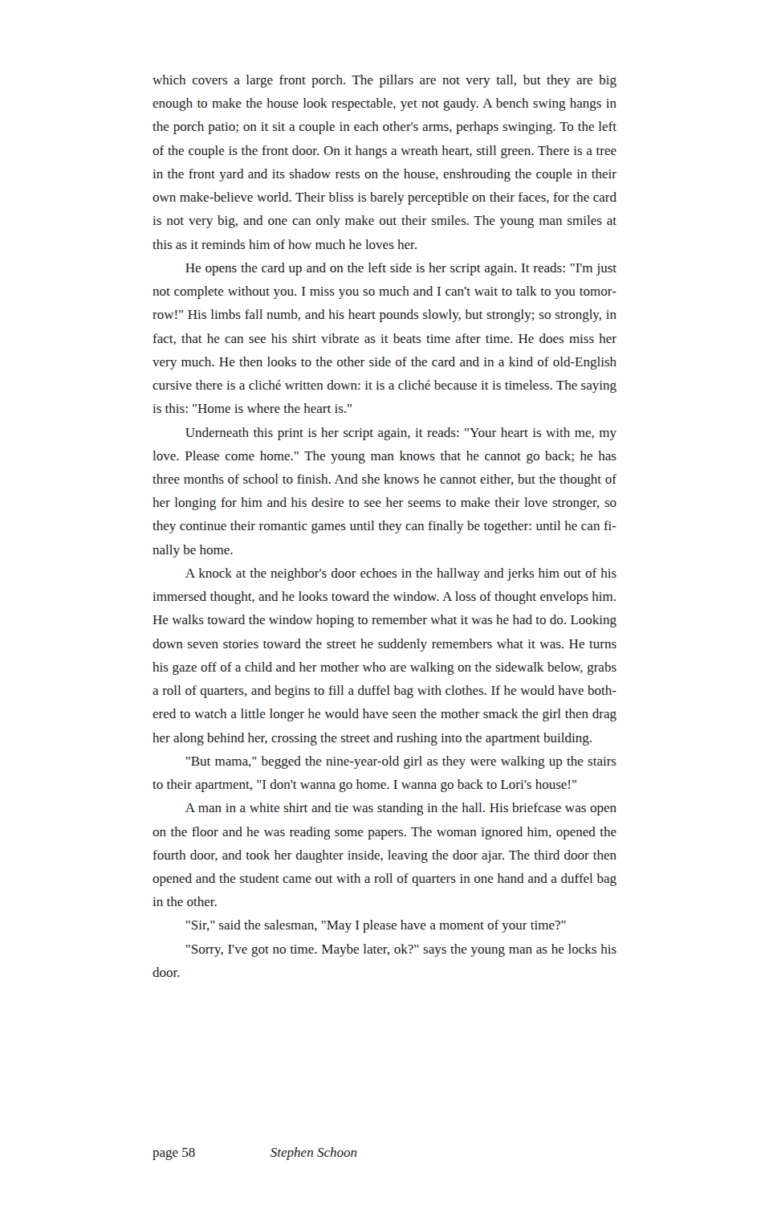which covers a large front porch. The pillars are not very tall, but they are big enough to make the house look respectable, yet not gaudy. A bench swing hangs in the porch patio; on it sit a couple in each other's arms, perhaps swinging. To the left of the couple is the front door. On it hangs a wreath heart, still green. There is a tree in the front yard and its shadow rests on the house, enshrouding the couple in their own make-believe world. Their bliss is barely perceptible on their faces, for the card is not very big, and one can only make out their smiles. The young man smiles at this as it reminds him of how much he loves her.
He opens the card up and on the left side is her script again. It reads: "I'm just not complete without you. I miss you so much and I can't wait to talk to you tomorrow!" His limbs fall numb, and his heart pounds slowly, but strongly; so strongly, in fact, that he can see his shirt vibrate as it beats time after time. He does miss her very much. He then looks to the other side of the card and in a kind of old-English cursive there is a cliché written down: it is a cliché because it is timeless. The saying is this: "Home is where the heart is."
Underneath this print is her script again, it reads: "Your heart is with me, my love. Please come home." The young man knows that he cannot go back; he has three months of school to finish. And she knows he cannot either, but the thought of her longing for him and his desire to see her seems to make their love stronger, so they continue their romantic games until they can finally be together: until he can finally be home.
A knock at the neighbor's door echoes in the hallway and jerks him out of his immersed thought, and he looks toward the window. A loss of thought envelops him. He walks toward the window hoping to remember what it was he had to do. Looking down seven stories toward the street he suddenly remembers what it was. He turns his gaze off of a child and her mother who are walking on the sidewalk below, grabs a roll of quarters, and begins to fill a duffel bag with clothes. If he would have bothered to watch a little longer he would have seen the mother smack the girl then drag her along behind her, crossing the street and rushing into the apartment building.
"But mama," begged the nine-year-old girl as they were walking up the stairs to their apartment, "I don't wanna go home. I wanna go back to Lori's house!"
A man in a white shirt and tie was standing in the hall. His briefcase was open on the floor and he was reading some papers. The woman ignored him, opened the fourth door, and took her daughter inside, leaving the door ajar. The third door then opened and the student came out with a roll of quarters in one hand and a duffel bag in the other.
"Sir," said the salesman, "May I please have a moment of your time?"
"Sorry, I've got no time. Maybe later, ok?" says the young man as he locks his door.
page 58 Stephen Schoon